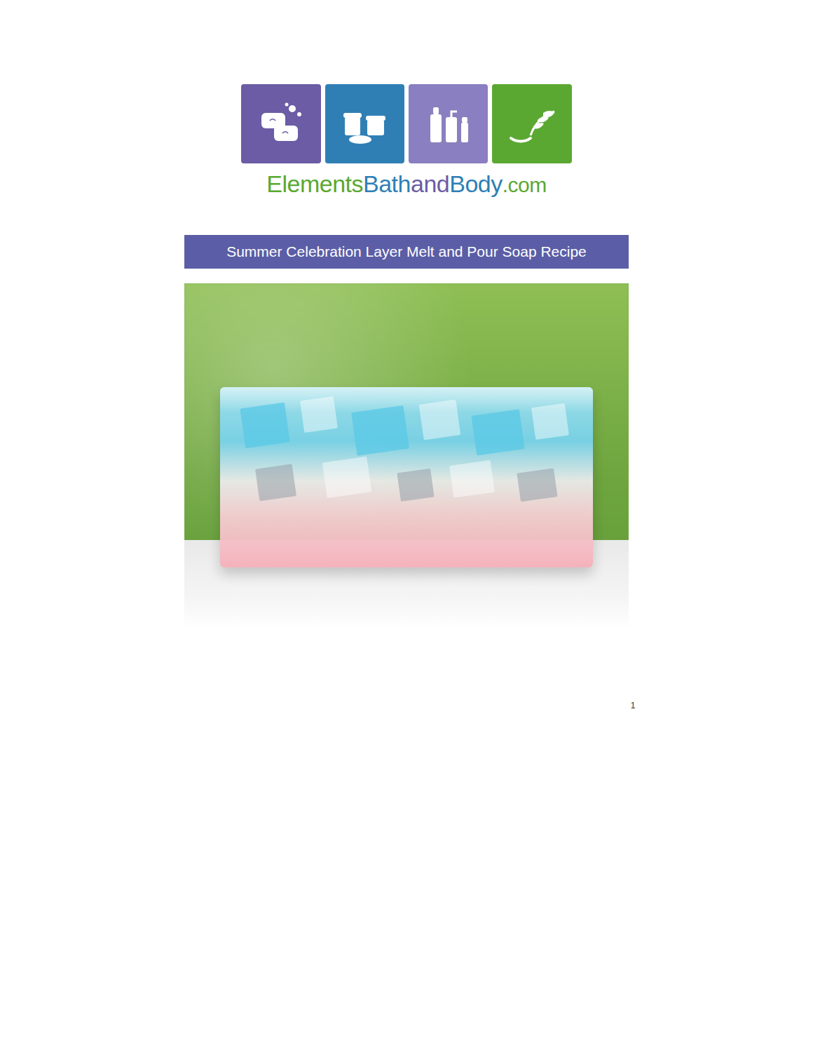Elements Bath and Body.com
Summer Celebration Layer Melt and Pour Soap Recipe
1